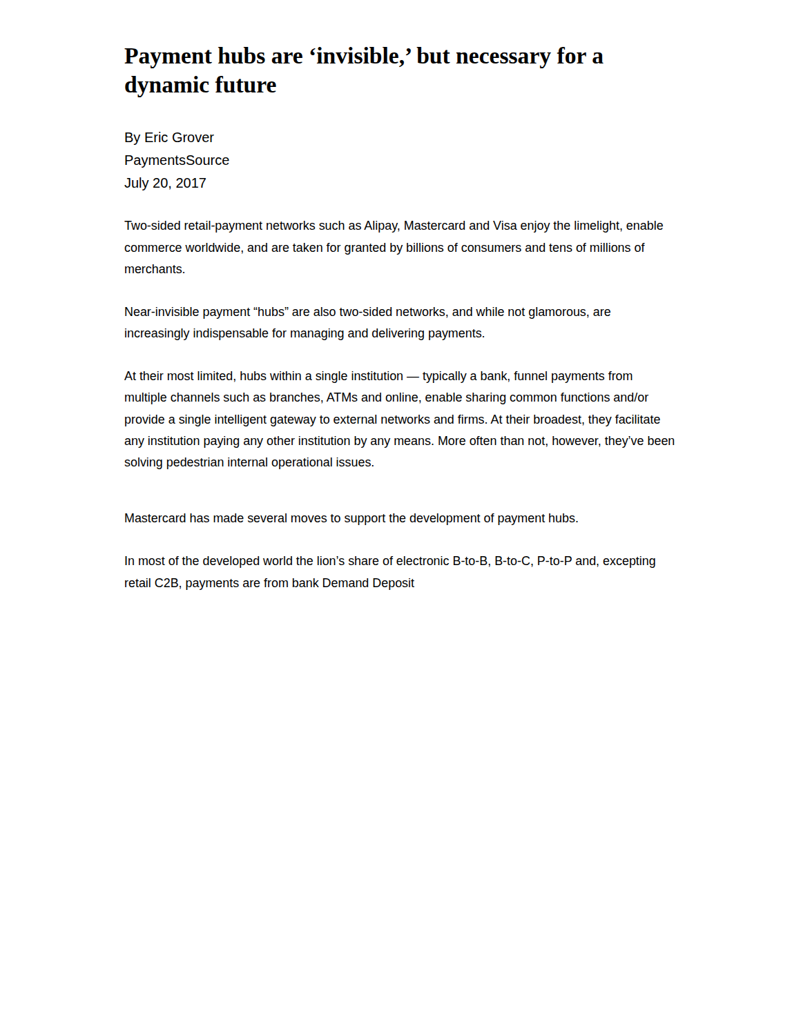Payment hubs are ‘invisible,’ but necessary for a dynamic future
By Eric Grover
PaymentsSource
July 20, 2017
Two-sided retail-payment networks such as Alipay, Mastercard and Visa enjoy the limelight, enable commerce worldwide, and are taken for granted by billions of consumers and tens of millions of merchants.
Near-invisible payment “hubs” are also two-sided networks, and while not glamorous, are increasingly indispensable for managing and delivering payments.
At their most limited, hubs within a single institution — typically a bank, funnel payments from multiple channels such as branches, ATMs and online, enable sharing common functions and/or provide a single intelligent gateway to external networks and firms. At their broadest, they facilitate any institution paying any other institution by any means. More often than not, however, they’ve been solving pedestrian internal operational issues.
Mastercard has made several moves to support the development of payment hubs.
In most of the developed world the lion’s share of electronic B-to-B, B-to-C, P-to-P and, excepting retail C2B, payments are from bank Demand Deposit